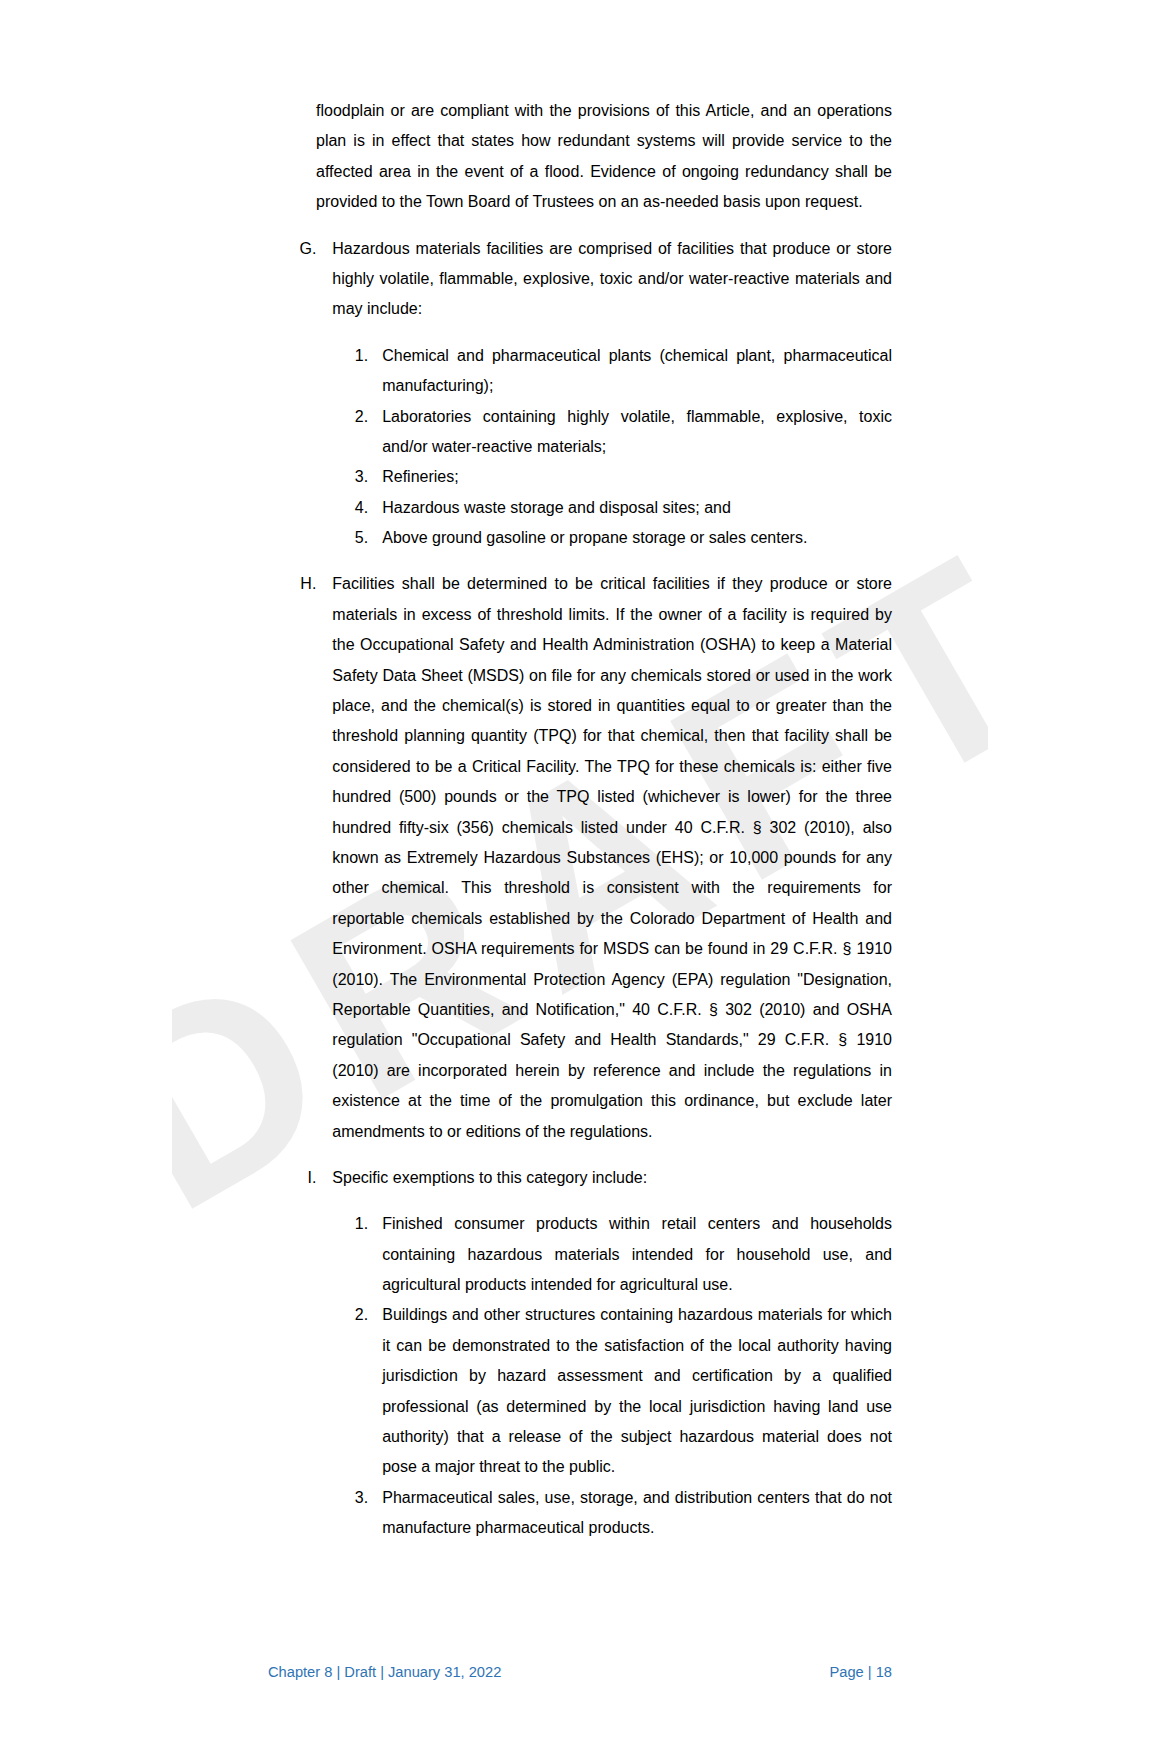DRAFT
floodplain or are compliant with the provisions of this Article, and an operations plan is in effect that states how redundant systems will provide service to the affected area in the event of a flood. Evidence of ongoing redundancy shall be provided to the Town Board of Trustees on an as-needed basis upon request.
Hazardous materials facilities are comprised of facilities that produce or store highly volatile, flammable, explosive, toxic and/or water-reactive materials and may include:
Chemical and pharmaceutical plants (chemical plant, pharmaceutical manufacturing);
Laboratories containing highly volatile, flammable, explosive, toxic and/or water-reactive materials;
Refineries;
Hazardous waste storage and disposal sites; and
Above ground gasoline or propane storage or sales centers.
Facilities shall be determined to be critical facilities if they produce or store materials in excess of threshold limits. If the owner of a facility is required by the Occupational Safety and Health Administration (OSHA) to keep a Material Safety Data Sheet (MSDS) on file for any chemicals stored or used in the work place, and the chemical(s) is stored in quantities equal to or greater than the threshold planning quantity (TPQ) for that chemical, then that facility shall be considered to be a Critical Facility. The TPQ for these chemicals is: either five hundred (500) pounds or the TPQ listed (whichever is lower) for the three hundred fifty-six (356) chemicals listed under 40 C.F.R. § 302 (2010), also known as Extremely Hazardous Substances (EHS); or 10,000 pounds for any other chemical. This threshold is consistent with the requirements for reportable chemicals established by the Colorado Department of Health and Environment. OSHA requirements for MSDS can be found in 29 C.F.R. § 1910 (2010). The Environmental Protection Agency (EPA) regulation "Designation, Reportable Quantities, and Notification," 40 C.F.R. § 302 (2010) and OSHA regulation "Occupational Safety and Health Standards," 29 C.F.R. § 1910 (2010) are incorporated herein by reference and include the regulations in existence at the time of the promulgation this ordinance, but exclude later amendments to or editions of the regulations.
Specific exemptions to this category include:
Finished consumer products within retail centers and households containing hazardous materials intended for household use, and agricultural products intended for agricultural use.
Buildings and other structures containing hazardous materials for which it can be demonstrated to the satisfaction of the local authority having jurisdiction by hazard assessment and certification by a qualified professional (as determined by the local jurisdiction having land use authority) that a release of the subject hazardous material does not pose a major threat to the public.
Pharmaceutical sales, use, storage, and distribution centers that do not manufacture pharmaceutical products.
Chapter 8 | Draft | January 31, 2022
Page | 18